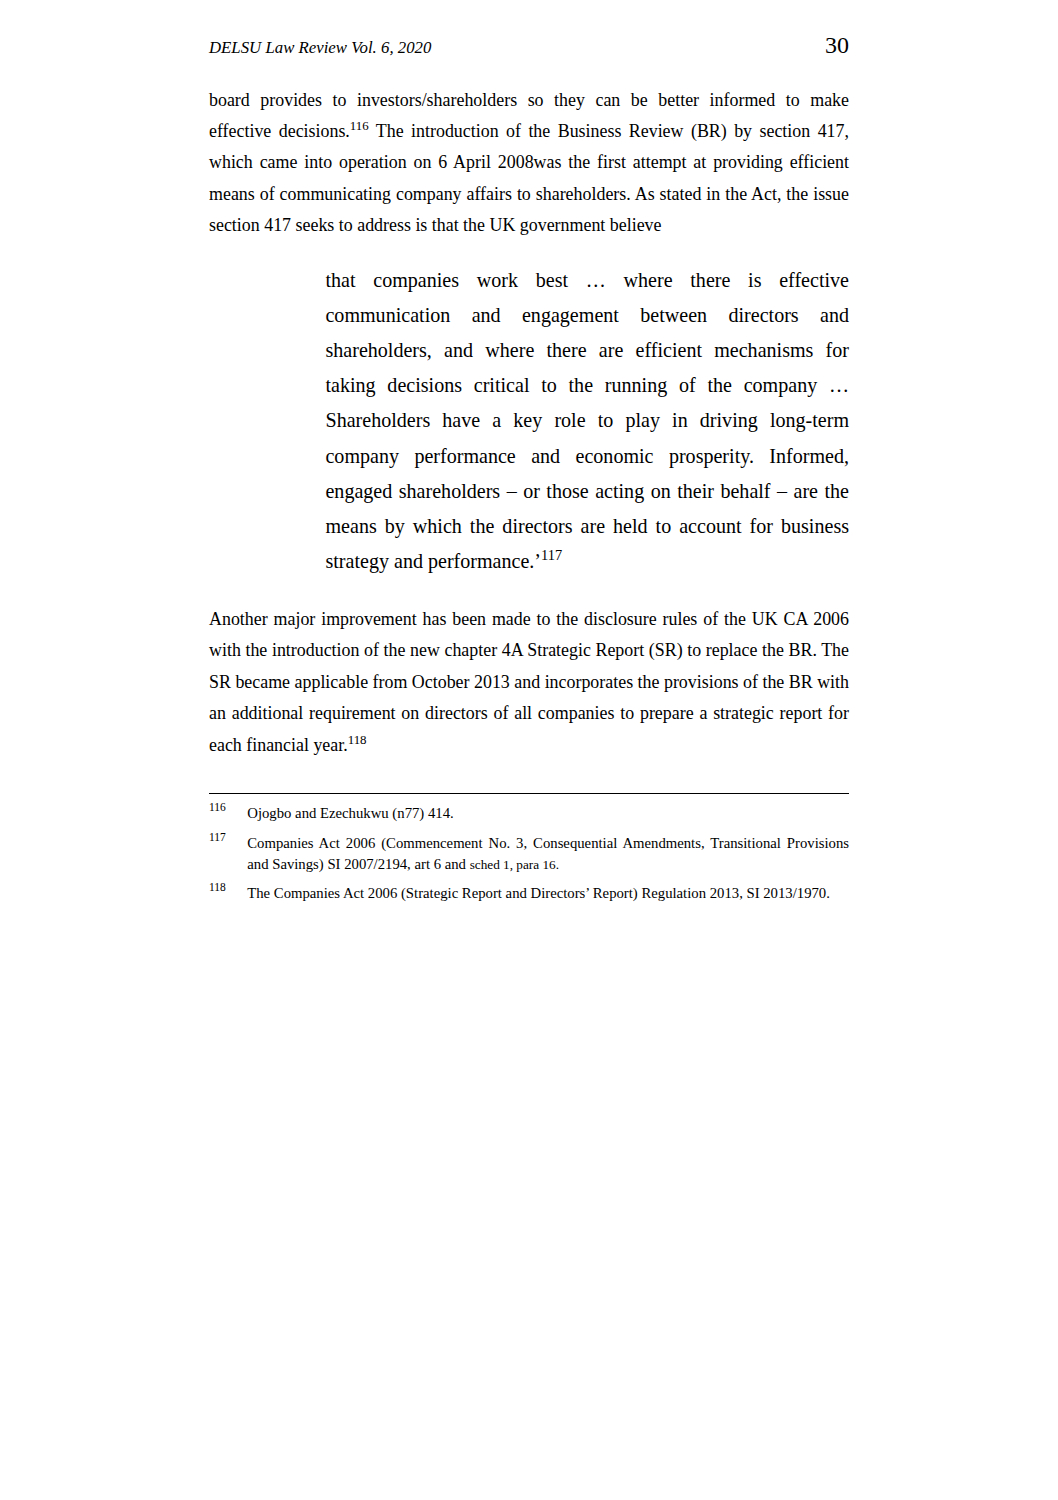DELSU Law Review Vol. 6, 2020 30
board provides to investors/shareholders so they can be better informed to make effective decisions.116 The introduction of the Business Review (BR) by section 417, which came into operation on 6 April 2008was the first attempt at providing efficient means of communicating company affairs to shareholders. As stated in the Act, the issue section 417 seeks to address is that the UK government believe
that companies work best … where there is effective communication and engagement between directors and shareholders, and where there are efficient mechanisms for taking decisions critical to the running of the company … Shareholders have a key role to play in driving long-term company performance and economic prosperity. Informed, engaged shareholders – or those acting on their behalf – are the means by which the directors are held to account for business strategy and performance.’117
Another major improvement has been made to the disclosure rules of the UK CA 2006 with the introduction of the new chapter 4A Strategic Report (SR) to replace the BR. The SR became applicable from October 2013 and incorporates the provisions of the BR with an additional requirement on directors of all companies to prepare a strategic report for each financial year.118
Ojogbo and Ezechukwu (n77) 414.
Companies Act 2006 (Commencement No. 3, Consequential Amendments, Transitional Provisions and Savings) SI 2007/2194, art 6 and sched 1, para 16.
The Companies Act 2006 (Strategic Report and Directors’ Report) Regulation 2013, SI 2013/1970.